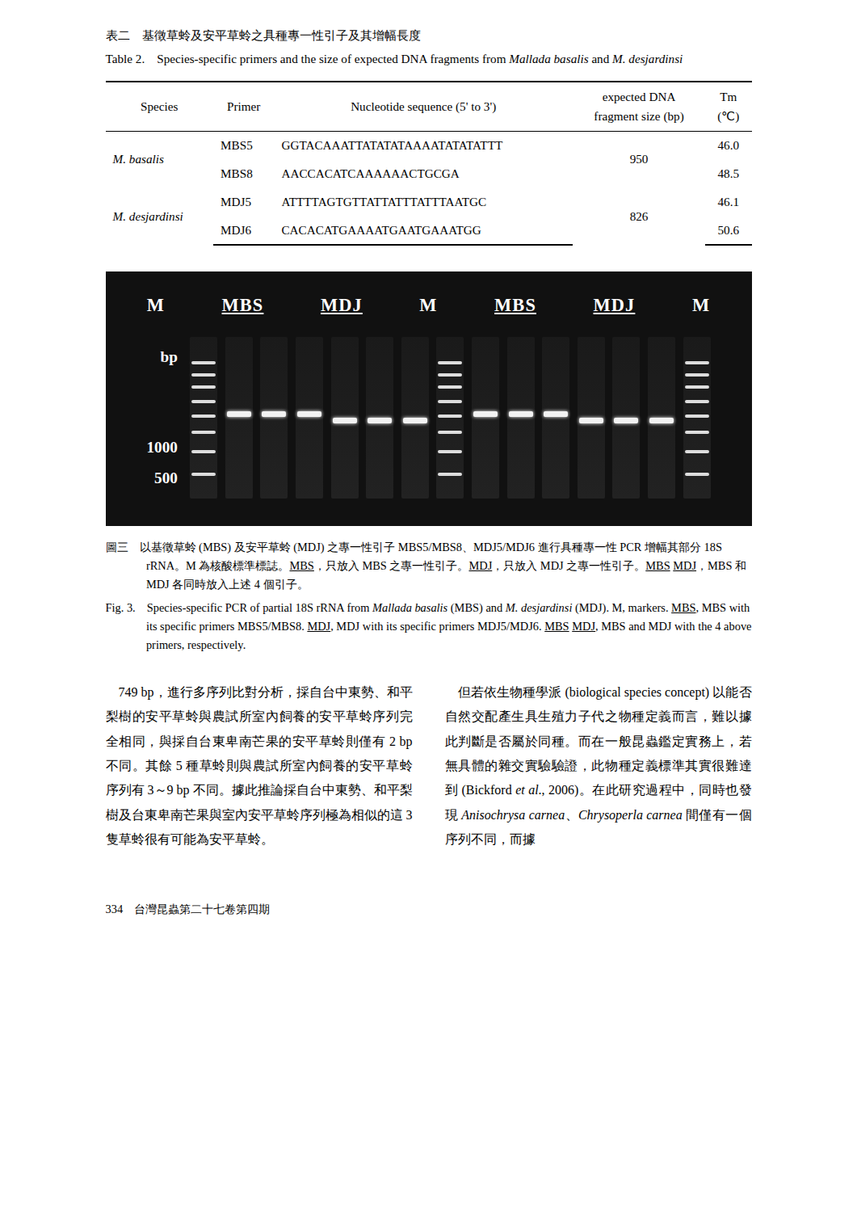表二　基徵草蛉及安平草蛉之具種專一性引子及其增幅長度 Table 2.　Species-specific primers and the size of expected DNA fragments from Mallada basalis and M. desjardinsi
| Species | Primer | Nucleotide sequence (5' to 3') | expected DNA fragment size (bp) | Tm (℃) |
| --- | --- | --- | --- | --- |
| M. basalis | MBS5 | GGTACAAATTATATATAAAATATATATTT | 950 | 46.0 |
| MBS8 | AACCACATCAAAAAACTGCGA | 48.5 |
| M. desjardinsi | MDJ5 | ATTTTAGTGTTATTATTTATTTAATGC | 826 | 46.1 |
| MDJ6 | CACACATGAAAATGAATGAAATGG | 50.6 |
M MBS MDJ M MBS MDJ M
bp
1000
500
圖三　以基徵草蛉 (MBS) 及安平草蛉 (MDJ) 之專一性引子 MBS5/MBS8、MDJ5/MDJ6 進行具種專一性 PCR 增幅其部分 18S rRNA。M 為核酸標準標誌。MBS，只放入 MBS 之專一性引子。MDJ，只放入 MDJ 之專一性引子。MBS MDJ，MBS 和 MDJ 各同時放入上述 4 個引子。 Fig. 3.　Species-specific PCR of partial 18S rRNA from Mallada basalis (MBS) and M. desjardinsi (MDJ). M, markers. MBS, MBS with its specific primers MBS5/MBS8. MDJ, MDJ with its specific primers MDJ5/MDJ6. MBS MDJ, MBS and MDJ with the 4 above primers, respectively.
749 bp，進行多序列比對分析，採自台中東勢、和平梨樹的安平草蛉與農試所室內飼養的安平草蛉序列完全相同，與採自台東卑南芒果的安平草蛉則僅有 2 bp 不同。其餘 5 種草蛉則與農試所室內飼養的安平草蛉序列有 3～9 bp 不同。據此推論採自台中東勢、和平梨樹及台東卑南芒果與室內安平草蛉序列極為相似的這 3 隻草蛉很有可能為安平草蛉。
但若依生物種學派 (biological species concept) 以能否自然交配產生具生殖力子代之物種定義而言，難以據此判斷是否屬於同種。而在一般昆蟲鑑定實務上，若無具體的雜交實驗驗證，此物種定義標準其實很難達到 (Bickford et al., 2006)。在此研究過程中，同時也發現 Anisochrysa carnea、Chrysoperla carnea 間僅有一個序列不同，而據
334　台灣昆蟲第二十七卷第四期